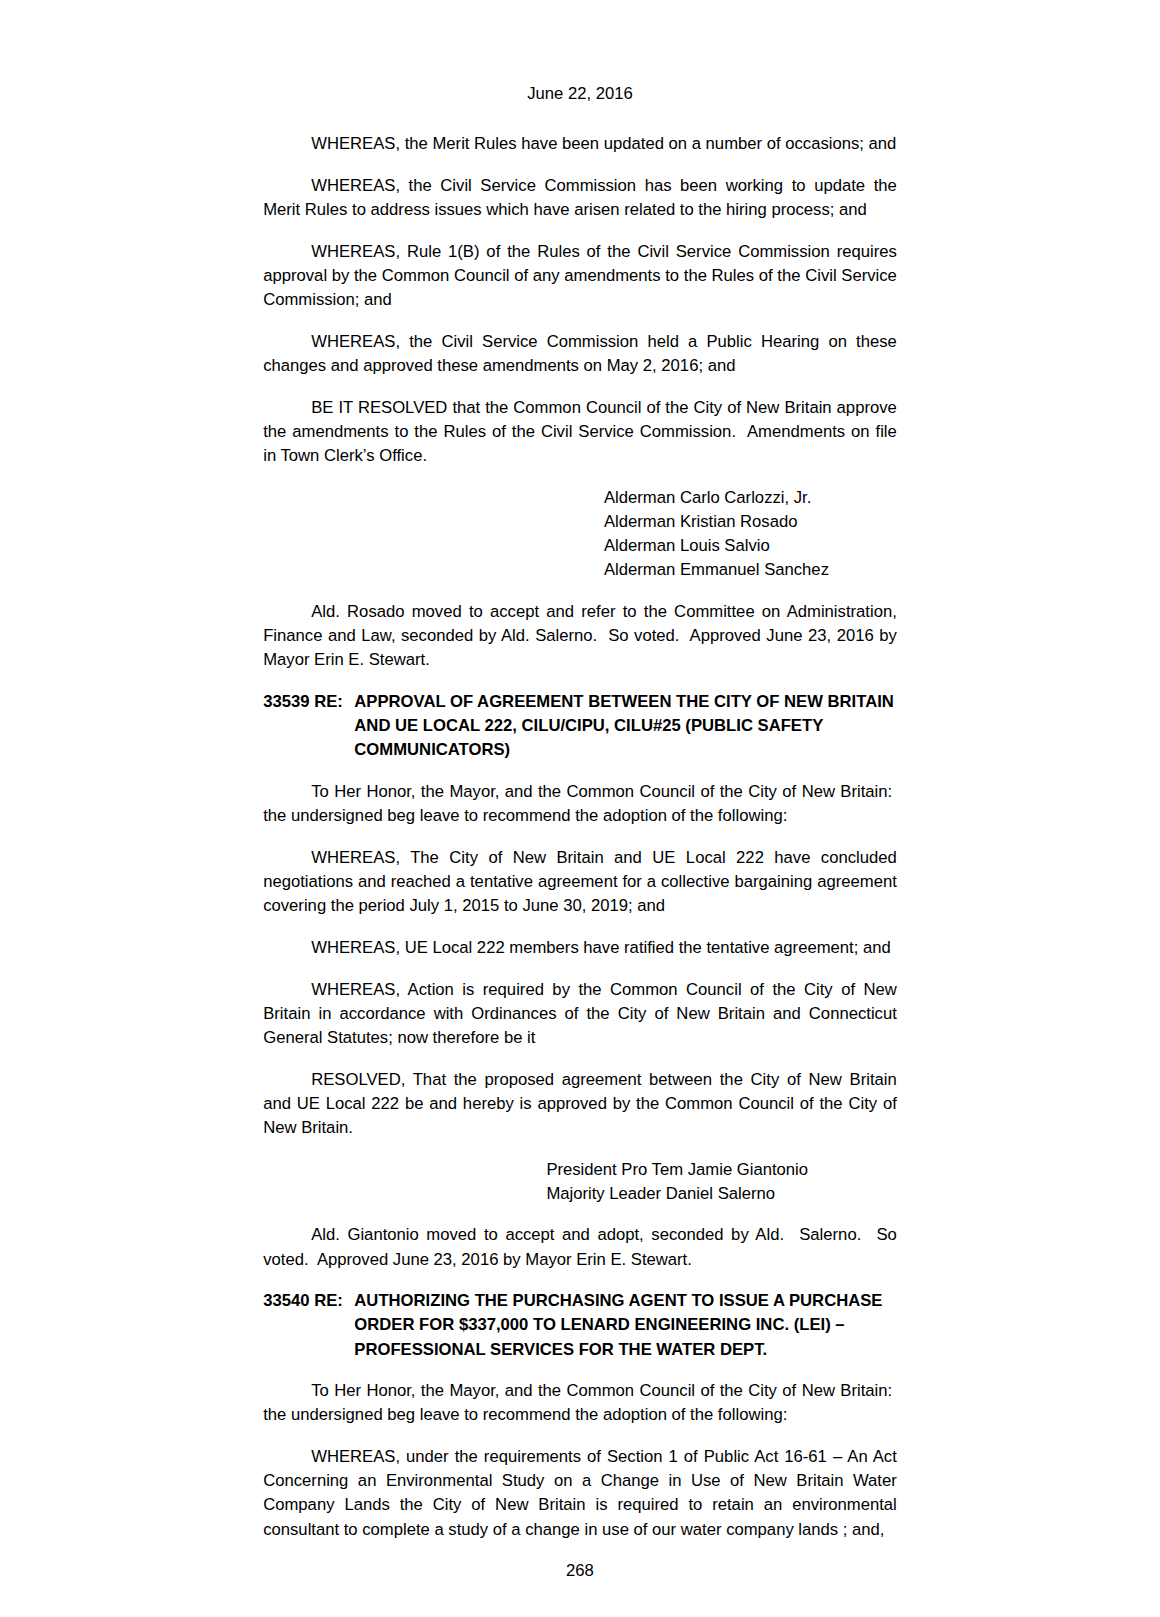June 22, 2016
WHEREAS, the Merit Rules have been updated on a number of occasions; and
WHEREAS, the Civil Service Commission has been working to update the Merit Rules to address issues which have arisen related to the hiring process; and
WHEREAS, Rule 1(B) of the Rules of the Civil Service Commission requires approval by the Common Council of any amendments to the Rules of the Civil Service Commission; and
WHEREAS, the Civil Service Commission held a Public Hearing on these changes and approved these amendments on May 2, 2016; and
BE IT RESOLVED that the Common Council of the City of New Britain approve the amendments to the Rules of the Civil Service Commission. Amendments on file in Town Clerk’s Office.
Alderman Carlo Carlozzi, Jr.
Alderman Kristian Rosado
Alderman Louis Salvio
Alderman Emmanuel Sanchez
Ald. Rosado moved to accept and refer to the Committee on Administration, Finance and Law, seconded by Ald. Salerno. So voted. Approved June 23, 2016 by Mayor Erin E. Stewart.
33539 RE:
APPROVAL OF AGREEMENT BETWEEN THE CITY OF NEW BRITAIN AND UE LOCAL 222, CILU/CIPU, CILU#25 (PUBLIC SAFETY COMMUNICATORS)
To Her Honor, the Mayor, and the Common Council of the City of New Britain: the undersigned beg leave to recommend the adoption of the following:
WHEREAS, The City of New Britain and UE Local 222 have concluded negotiations and reached a tentative agreement for a collective bargaining agreement covering the period July 1, 2015 to June 30, 2019; and
WHEREAS, UE Local 222 members have ratified the tentative agreement; and
WHEREAS, Action is required by the Common Council of the City of New Britain in accordance with Ordinances of the City of New Britain and Connecticut General Statutes; now therefore be it
RESOLVED, That the proposed agreement between the City of New Britain and UE Local 222 be and hereby is approved by the Common Council of the City of New Britain.
President Pro Tem Jamie Giantonio
Majority Leader Daniel Salerno
Ald. Giantonio moved to accept and adopt, seconded by Ald. Salerno. So voted. Approved June 23, 2016 by Mayor Erin E. Stewart.
33540 RE:
AUTHORIZING THE PURCHASING AGENT TO ISSUE A PURCHASE ORDER FOR $337,000 TO LENARD ENGINEERING INC. (LEI) – PROFESSIONAL SERVICES FOR THE WATER DEPT.
To Her Honor, the Mayor, and the Common Council of the City of New Britain: the undersigned beg leave to recommend the adoption of the following:
WHEREAS, under the requirements of Section 1 of Public Act 16-61 – An Act Concerning an Environmental Study on a Change in Use of New Britain Water Company Lands the City of New Britain is required to retain an environmental consultant to complete a study of a change in use of our water company lands ; and,
268